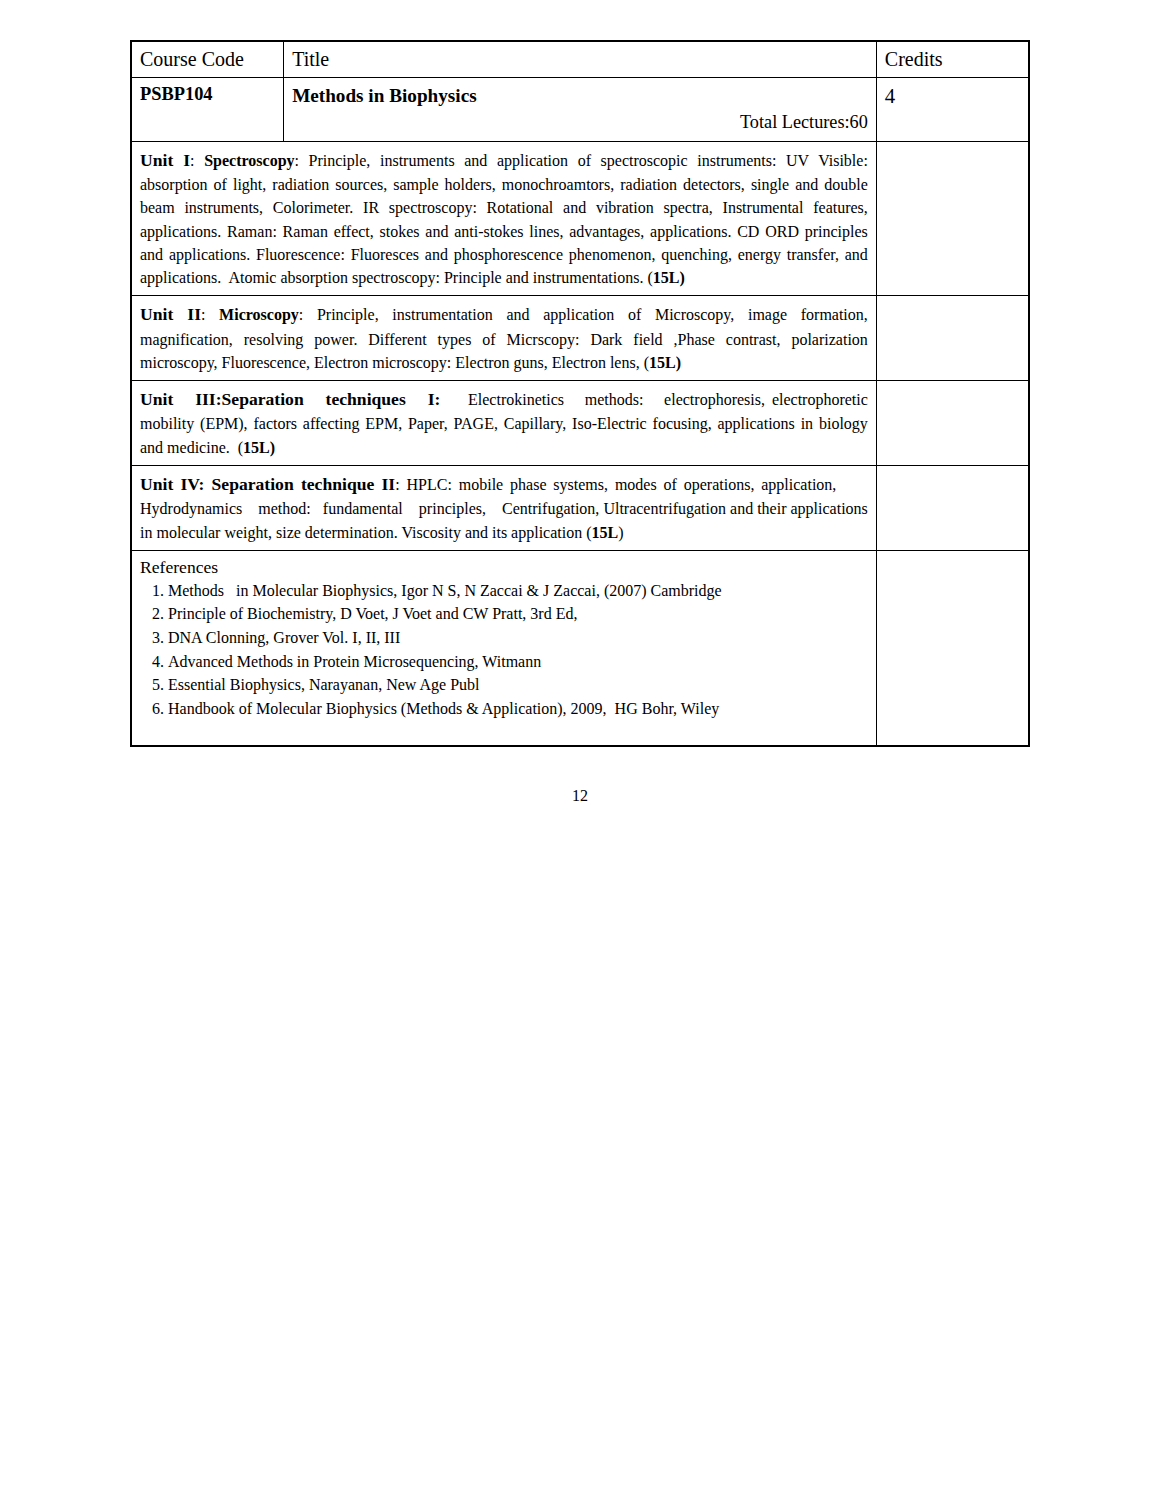| Course Code | Title | Credits |
| --- | --- | --- |
| PSBP104 | Methods in Biophysics Total Lectures:60 | 4 |
| Unit I : Spectroscopy : Principle, instruments and application of spectroscopic instruments: UV Visible: absorption of light, radiation sources, sample holders, monochroamtors, radiation detectors, single and double beam instruments, Colorimeter. IR spectroscopy: Rotational and vibration spectra, Instrumental features, applications. Raman: Raman effect, stokes and anti-stokes lines, advantages, applications. CD ORD principles and applications. Fluorescence: Fluoresces and phosphorescence phenomenon, quenching, energy transfer, and applications. Atomic absorption spectroscopy: Principle and instrumentations. ( 15L) | |
| Unit II : Microscopy : Principle, instrumentation and application of Microscopy, image formation, magnification, resolving power. Different types of Micrscopy: Dark field ,Phase contrast, polarization microscopy, Fluorescence, Electron microscopy: Electron guns, Electron lens, ( 15L) | |
| Unit III:Separation techniques I: Electrokinetics methods: electrophoresis, electrophoretic mobility (EPM), factors affecting EPM, Paper, PAGE, Capillary, Iso-Electric focusing, applications in biology and medicine. ( 15L) | |
| Unit IV: Separation technique II : HPLC: mobile phase systems, modes of operations, application, Hydrodynamics method: fundamental principles, Centrifugation, Ultracentrifugation and their applications in molecular weight, size determination. Viscosity and its application ( 15L ) | |
| References Methods in Molecular Biophysics, Igor N S, N Zaccai & J Zaccai, (2007) Cambridge Principle of Biochemistry, D Voet, J Voet and CW Pratt, 3rd Ed, DNA Clonning, Grover Vol. I, II, III Advanced Methods in Protein Microsequencing, Witmann Essential Biophysics, Narayanan, New Age Publ Handbook of Molecular Biophysics (Methods & Application), 2009, HG Bohr, Wiley | |
12